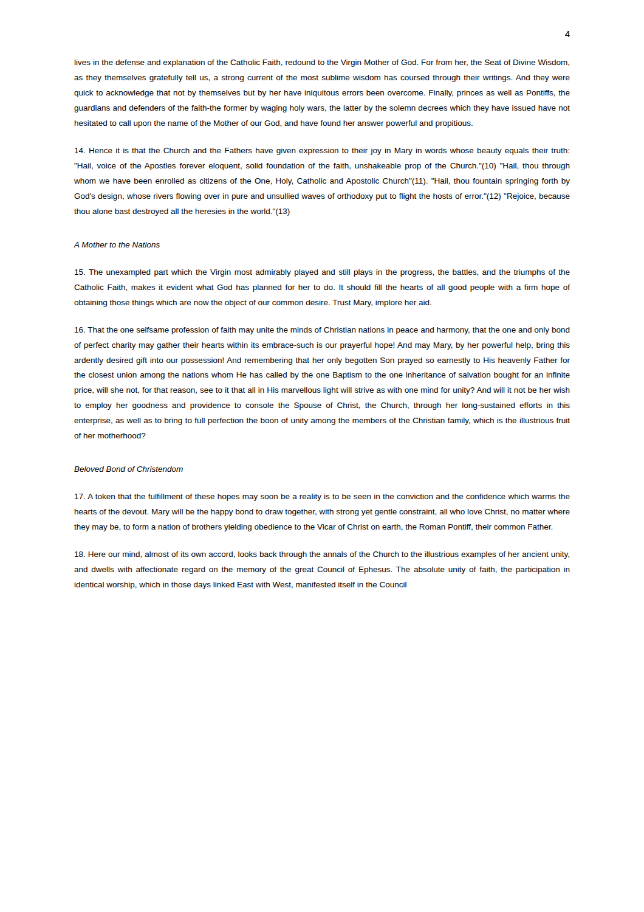4
lives in the defense and explanation of the Catholic Faith, redound to the Virgin Mother of God. For from her, the Seat of Divine Wisdom, as they themselves gratefully tell us, a strong current of the most sublime wisdom has coursed through their writings. And they were quick to acknowledge that not by themselves but by her have iniquitous errors been overcome. Finally, princes as well as Pontiffs, the guardians and defenders of the faith-the former by waging holy wars, the latter by the solemn decrees which they have issued have not hesitated to call upon the name of the Mother of our God, and have found her answer powerful and propitious.
14. Hence it is that the Church and the Fathers have given expression to their joy in Mary in words whose beauty equals their truth: "Hail, voice of the Apostles forever eloquent, solid foundation of the faith, unshakeable prop of the Church."(10) "Hail, thou through whom we have been enrolled as citizens of the One, Holy, Catholic and Apostolic Church"(11). "Hail, thou fountain springing forth by God's design, whose rivers flowing over in pure and unsullied waves of orthodoxy put to flight the hosts of error."(12) "Rejoice, because thou alone bast destroyed all the heresies in the world."(13)
A Mother to the Nations
15. The unexampled part which the Virgin most admirably played and still plays in the progress, the battles, and the triumphs of the Catholic Faith, makes it evident what God has planned for her to do. It should fill the hearts of all good people with a firm hope of obtaining those things which are now the object of our common desire. Trust Mary, implore her aid.
16. That the one selfsame profession of faith may unite the minds of Christian nations in peace and harmony, that the one and only bond of perfect charity may gather their hearts within its embrace-such is our prayerful hope! And may Mary, by her powerful help, bring this ardently desired gift into our possession! And remembering that her only begotten Son prayed so earnestly to His heavenly Father for the closest union among the nations whom He has called by the one Baptism to the one inheritance of salvation bought for an infinite price, will she not, for that reason, see to it that all in His marvellous light will strive as with one mind for unity? And will it not be her wish to employ her goodness and providence to console the Spouse of Christ, the Church, through her long-sustained efforts in this enterprise, as well as to bring to full perfection the boon of unity among the members of the Christian family, which is the illustrious fruit of her motherhood?
Beloved Bond of Christendom
17. A token that the fulfillment of these hopes may soon be a reality is to be seen in the conviction and the confidence which warms the hearts of the devout. Mary will be the happy bond to draw together, with strong yet gentle constraint, all who love Christ, no matter where they may be, to form a nation of brothers yielding obedience to the Vicar of Christ on earth, the Roman Pontiff, their common Father.
18. Here our mind, almost of its own accord, looks back through the annals of the Church to the illustrious examples of her ancient unity, and dwells with affectionate regard on the memory of the great Council of Ephesus. The absolute unity of faith, the participation in identical worship, which in those days linked East with West, manifested itself in the Council